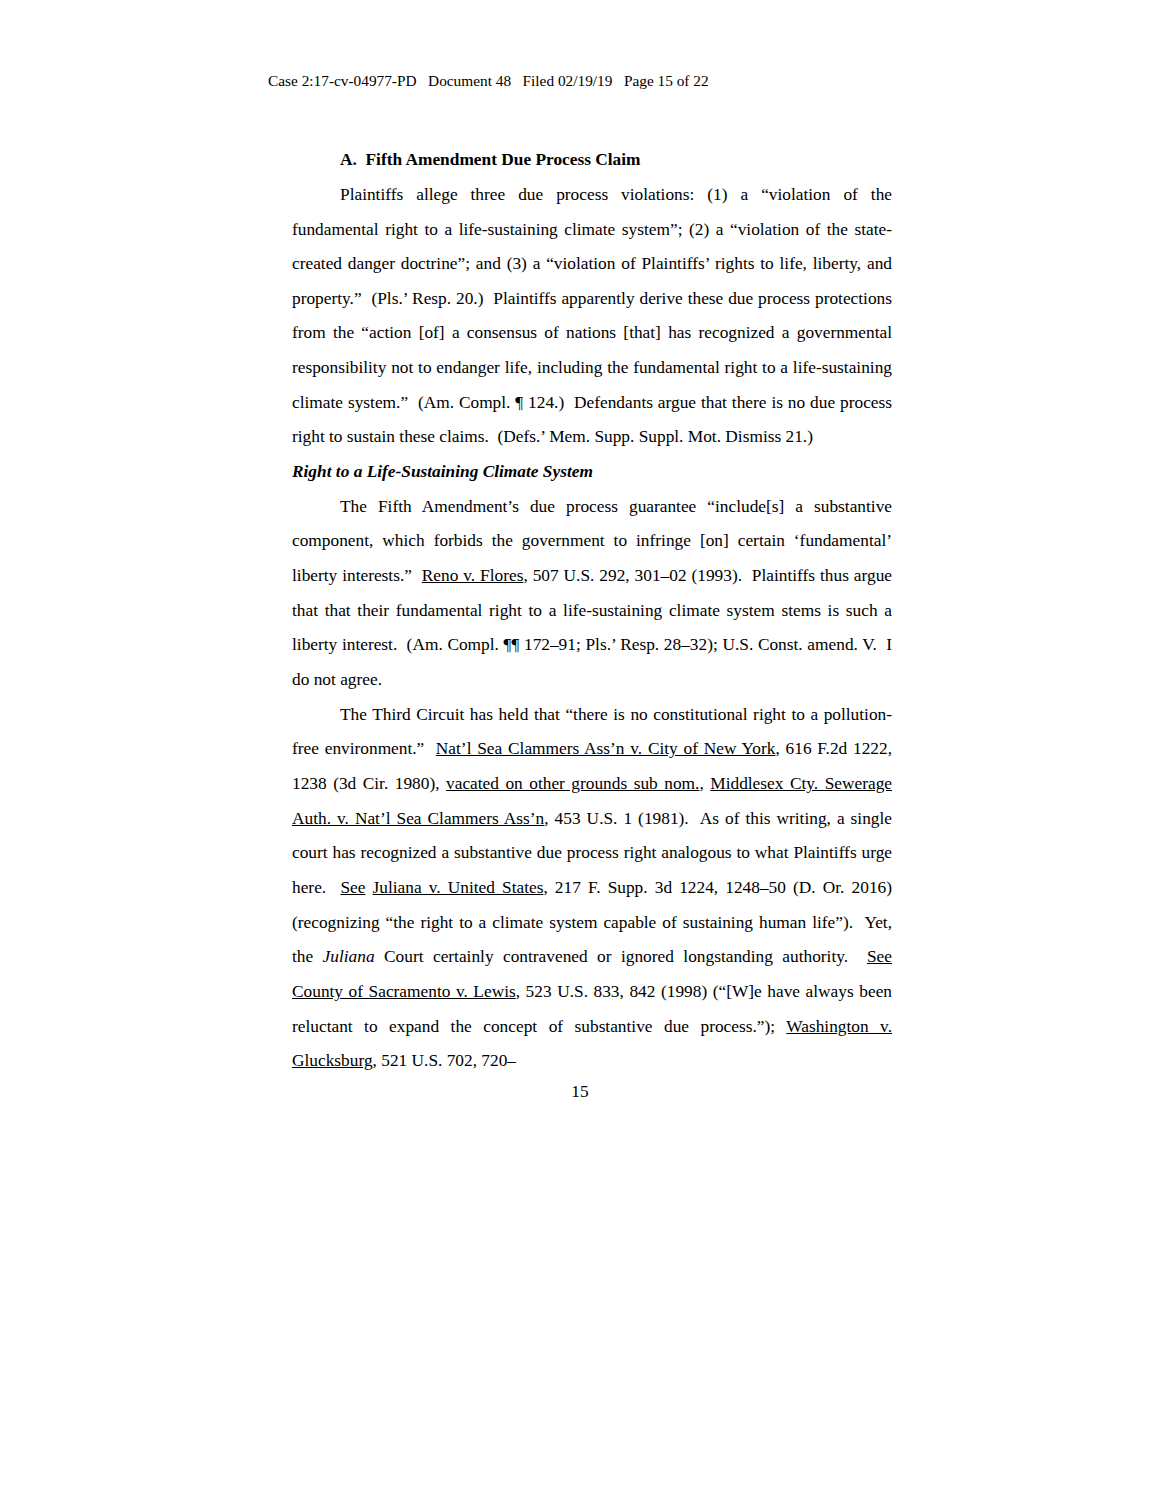Case 2:17-cv-04977-PD Document 48 Filed 02/19/19 Page 15 of 22
A. Fifth Amendment Due Process Claim
Plaintiffs allege three due process violations: (1) a “violation of the fundamental right to a life-sustaining climate system”; (2) a “violation of the state-created danger doctrine”; and (3) a “violation of Plaintiffs’ rights to life, liberty, and property.” (Pls.’ Resp. 20.) Plaintiffs apparently derive these due process protections from the “action [of] a consensus of nations [that] has recognized a governmental responsibility not to endanger life, including the fundamental right to a life-sustaining climate system.” (Am. Compl. ¶ 124.) Defendants argue that there is no due process right to sustain these claims. (Defs.’ Mem. Supp. Suppl. Mot. Dismiss 21.)
Right to a Life-Sustaining Climate System
The Fifth Amendment’s due process guarantee “include[s] a substantive component, which forbids the government to infringe [on] certain ‘fundamental’ liberty interests.” Reno v. Flores, 507 U.S. 292, 301–02 (1993). Plaintiffs thus argue that that their fundamental right to a life-sustaining climate system stems is such a liberty interest. (Am. Compl. ¶¶ 172–91; Pls.’ Resp. 28–32); U.S. Const. amend. V. I do not agree.
The Third Circuit has held that “there is no constitutional right to a pollution-free environment.” Nat’l Sea Clammers Ass’n v. City of New York, 616 F.2d 1222, 1238 (3d Cir. 1980), vacated on other grounds sub nom., Middlesex Cty. Sewerage Auth. v. Nat’l Sea Clammers Ass’n, 453 U.S. 1 (1981). As of this writing, a single court has recognized a substantive due process right analogous to what Plaintiffs urge here. See Juliana v. United States, 217 F. Supp. 3d 1224, 1248–50 (D. Or. 2016) (recognizing “the right to a climate system capable of sustaining human life”). Yet, the Juliana Court certainly contravened or ignored longstanding authority. See County of Sacramento v. Lewis, 523 U.S. 833, 842 (1998) (“[W]e have always been reluctant to expand the concept of substantive due process.”); Washington v. Glucksburg, 521 U.S. 702, 720–
15